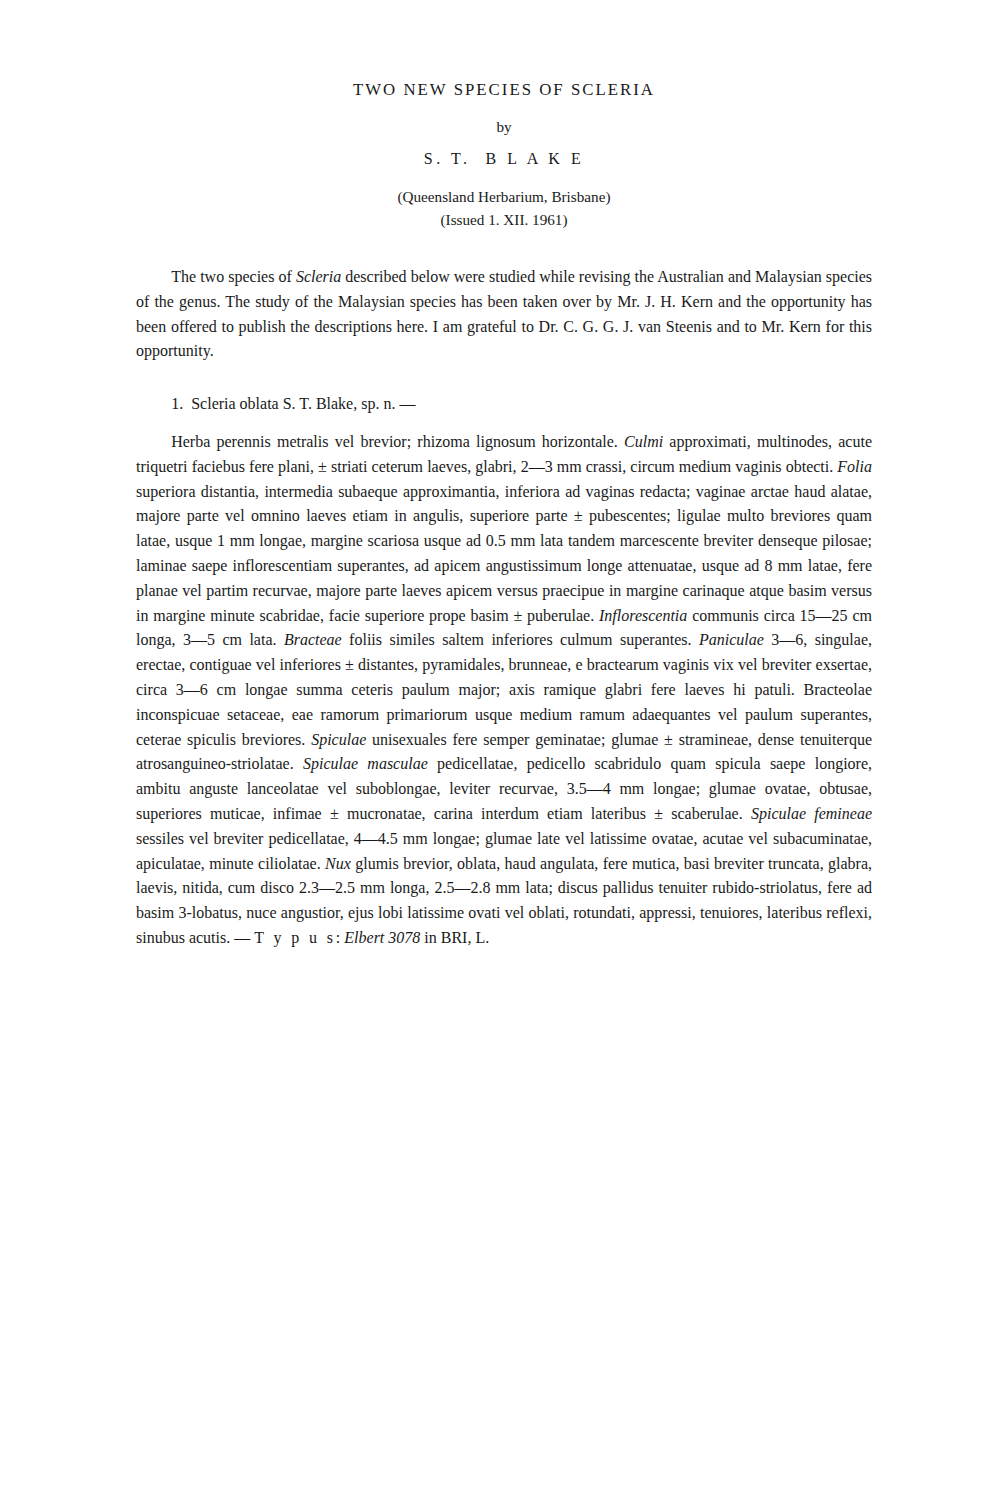TWO NEW SPECIES OF SCLERIA
by
S. T. B L A K E
(Queensland Herbarium, Brisbane) (Issued 1. XII. 1961)
The two species of Scleria described below were studied while revising the Australian and Malaysian species of the genus. The study of the Malaysian species has been taken over by Mr. J. H. Kern and the opportunity has been offered to publish the descriptions here. I am grateful to Dr. C. G. G. J. van Steenis and to Mr. Kern for this opportunity.
1. Scleria oblata S. T. Blake, sp. n. —
Herba perennis metralis vel brevior; rhizoma lignosum horizontale. Culmi approximati, multinodes, acute triquetri faciebus fere plani, ± striati ceterum laeves, glabri, 2—3 mm crassi, circum medium vaginis obtecti. Folia superiora distantia, intermedia subaeque approximantia, inferiora ad vaginas redacta; vaginae arctae haud alatae, majore parte vel omnino laeves etiam in angulis, superiore parte ± pubescentes; ligulae multo breviores quam latae, usque 1 mm longae, margine scariosa usque ad 0.5 mm lata tandem marcescente breviter denseque pilosae; laminae saepe inflorescentiam superantes, ad apicem angustissimum longe attenuatae, usque ad 8 mm latae, fere planae vel partim recurvae, majore parte laeves apicem versus praecipue in margine carinaque atque basim versus in margine minute scabridae, facie superiore prope basim ± puberulae. Inflorescentia communis circa 15—25 cm longa, 3—5 cm lata. Bracteae foliis similes saltem inferiores culmum superantes. Paniculae 3—6, singulae, erectae, contiguae vel inferiores ± distantes, pyramidales, brunneae, e bractearum vaginis vix vel breviter exsertae, circa 3—6 cm longae summa ceteris paulum major; axis ramique glabri fere laeves hi patuli. Bracteolae inconspicuae setaceae, eae ramorum primariorum usque medium ramum adaequantes vel paulum superantes, ceterae spiculis breviores. Spiculae unisexuales fere semper geminatae; glumae ± stramineae, dense tenuiterque atrosanguineo-striolatae. Spiculae masculae pedicellatae, pedicello scabridulo quam spicula saepe longiore, ambitu anguste lanceolatae vel suboblongae, leviter recurvae, 3.5—4 mm longae; glumae ovatae, obtusae, superiores muticae, infimae ± mucronatae, carina interdum etiam lateribus ± scaberulae. Spiculae femineae sessiles vel breviter pedicellatae, 4—4.5 mm longae; glumae late vel latissime ovatae, acutae vel subacuminatae, apiculatae, minute ciliolatae. Nux glumis brevior, oblata, haud angulata, fere mutica, basi breviter truncata, glabra, laevis, nitida, cum disco 2.3—2.5 mm longa, 2.5—2.8 mm lata; discus pallidus tenuiter rubido-striolatus, fere ad basim 3-lobatus, nuce angustior, ejus lobi latissime ovati vel oblati, rotundati, appressi, tenuiores, lateribus reflexi, sinubus acutis. — T y p u s: Elbert 3078 in BRI, L.